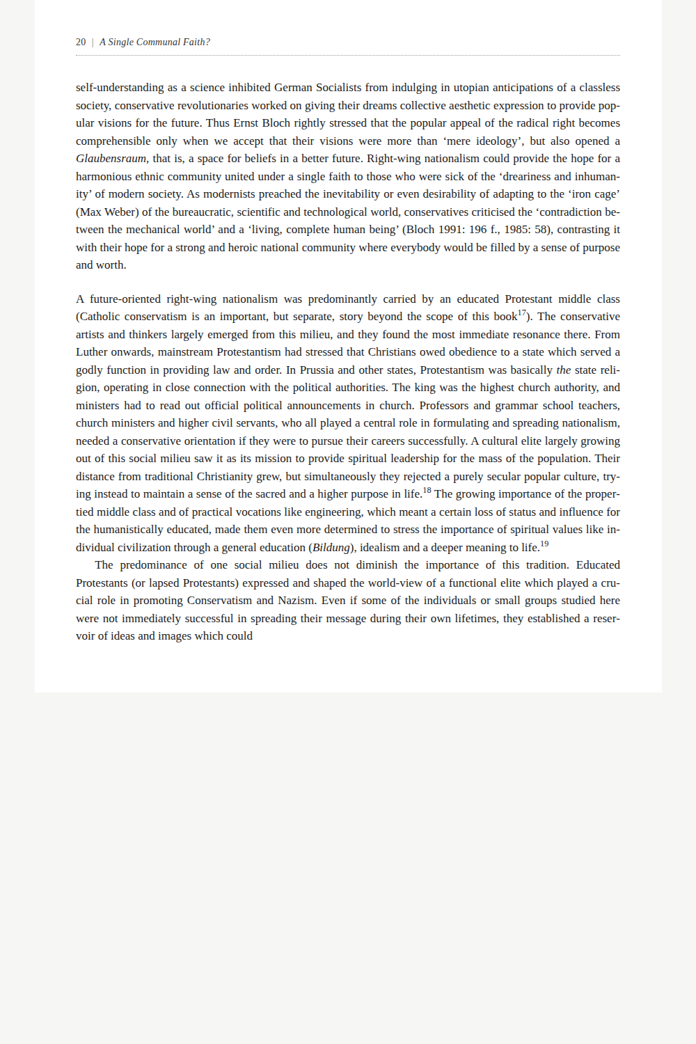20|A Single Communal Faith?
self-understanding as a science inhibited German Socialists from indulging in utopian anticipations of a classless society, conservative revolutionaries worked on giving their dreams collective aesthetic expression to provide popular visions for the future. Thus Ernst Bloch rightly stressed that the popular appeal of the radical right becomes comprehensible only when we accept that their visions were more than ‘mere ideology’, but also opened a Glaubensraum, that is, a space for beliefs in a better future. Right-wing nationalism could provide the hope for a harmonious ethnic community united under a single faith to those who were sick of the ‘dreariness and inhumanity’ of modern society. As modernists preached the inevitability or even desirability of adapting to the ‘iron cage’ (Max Weber) of the bureaucratic, scientific and technological world, conservatives criticised the ‘contradiction between the mechanical world’ and a ‘living, complete human being’ (Bloch 1991: 196 f., 1985: 58), contrasting it with their hope for a strong and heroic national community where everybody would be filled by a sense of purpose and worth.
A future-oriented right-wing nationalism was predominantly carried by an educated Protestant middle class (Catholic conservatism is an important, but separate, story beyond the scope of this book17). The conservative artists and thinkers largely emerged from this milieu, and they found the most immediate resonance there. From Luther onwards, mainstream Protestantism had stressed that Christians owed obedience to a state which served a godly function in providing law and order. In Prussia and other states, Protestantism was basically the state religion, operating in close connection with the political authorities. The king was the highest church authority, and ministers had to read out official political announcements in church. Professors and grammar school teachers, church ministers and higher civil servants, who all played a central role in formulating and spreading nationalism, needed a conservative orientation if they were to pursue their careers successfully. A cultural elite largely growing out of this social milieu saw it as its mission to provide spiritual leadership for the mass of the population. Their distance from traditional Christianity grew, but simultaneously they rejected a purely secular popular culture, trying instead to maintain a sense of the sacred and a higher purpose in life.18 The growing importance of the propertied middle class and of practical vocations like engineering, which meant a certain loss of status and influence for the humanistically educated, made them even more determined to stress the importance of spiritual values like individual civilization through a general education (Bildung), idealism and a deeper meaning to life.19
The predominance of one social milieu does not diminish the importance of this tradition. Educated Protestants (or lapsed Protestants) expressed and shaped the world-view of a functional elite which played a crucial role in promoting Conservatism and Nazism. Even if some of the individuals or small groups studied here were not immediately successful in spreading their message during their own lifetimes, they established a reservoir of ideas and images which could